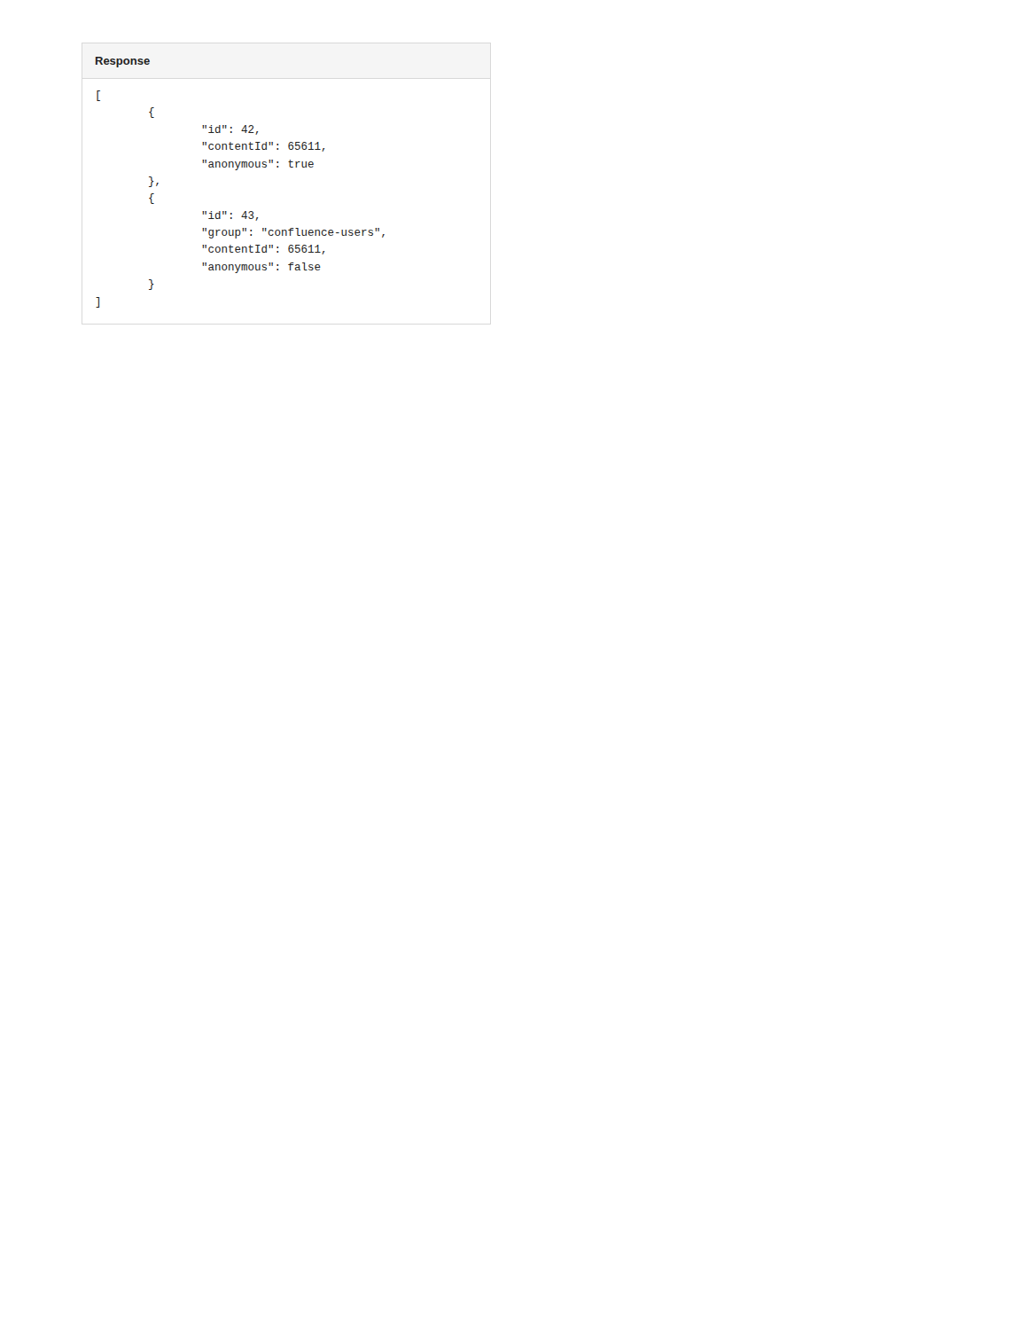Response
[
        {
                "id": 42,
                "contentId": 65611,
                "anonymous": true
        },
        {
                "id": 43,
                "group": "confluence-users",
                "contentId": 65611,
                "anonymous": false
        }
]